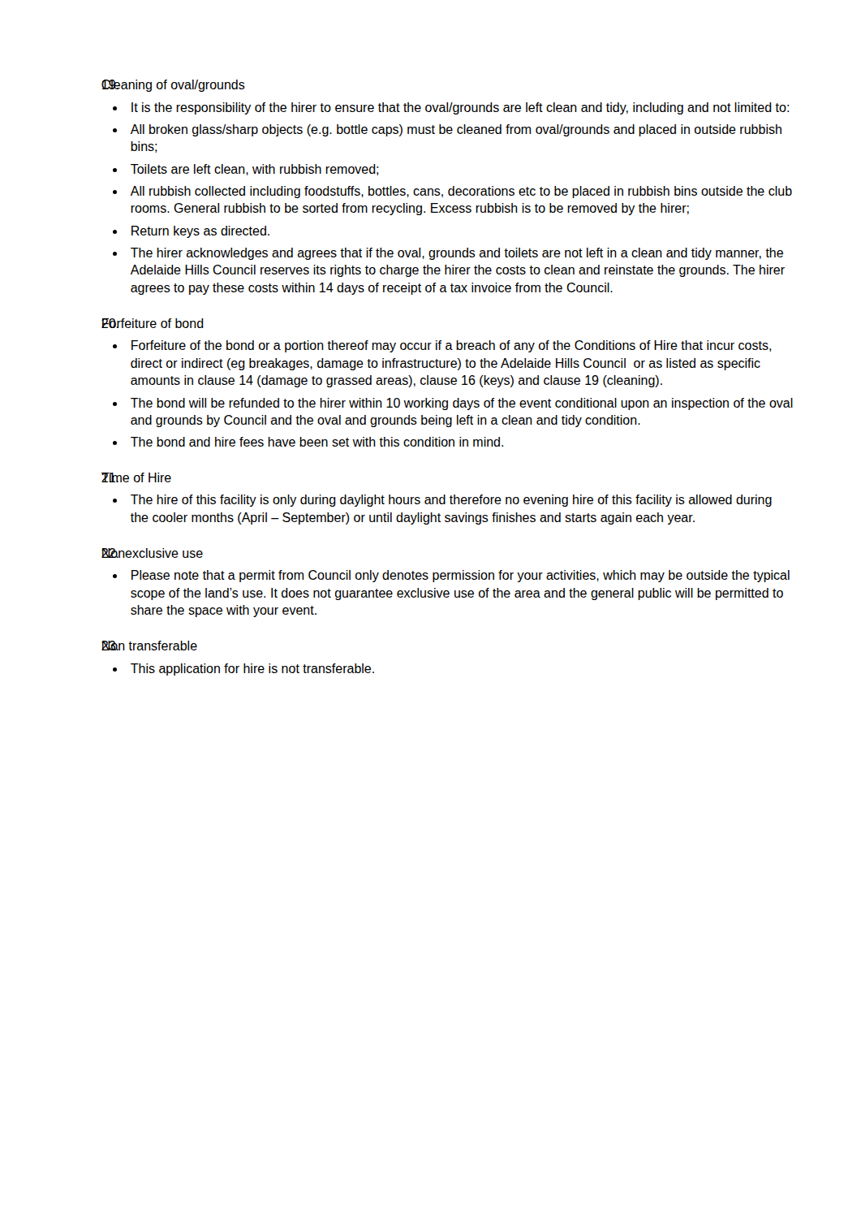Cleaning of oval/grounds
It is the responsibility of the hirer to ensure that the oval/grounds are left clean and tidy, including and not limited to:
All broken glass/sharp objects (e.g. bottle caps) must be cleaned from oval/grounds and placed in outside rubbish bins;
Toilets are left clean, with rubbish removed;
All rubbish collected including foodstuffs, bottles, cans, decorations etc to be placed in rubbish bins outside the club rooms. General rubbish to be sorted from recycling. Excess rubbish is to be removed by the hirer;
Return keys as directed.
The hirer acknowledges and agrees that if the oval, grounds and toilets are not left in a clean and tidy manner, the Adelaide Hills Council reserves its rights to charge the hirer the costs to clean and reinstate the grounds. The hirer agrees to pay these costs within 14 days of receipt of a tax invoice from the Council.
Forfeiture of bond
Forfeiture of the bond or a portion thereof may occur if a breach of any of the Conditions of Hire that incur costs, direct or indirect (eg breakages, damage to infrastructure) to the Adelaide Hills Council or as listed as specific amounts in clause 14 (damage to grassed areas), clause 16 (keys) and clause 19 (cleaning).
The bond will be refunded to the hirer within 10 working days of the event conditional upon an inspection of the oval and grounds by Council and the oval and grounds being left in a clean and tidy condition.
The bond and hire fees have been set with this condition in mind.
Time of Hire
The hire of this facility is only during daylight hours and therefore no evening hire of this facility is allowed during the cooler months (April – September) or until daylight savings finishes and starts again each year.
Nonexclusive use
Please note that a permit from Council only denotes permission for your activities, which may be outside the typical scope of the land’s use. It does not guarantee exclusive use of the area and the general public will be permitted to share the space with your event.
Non transferable
This application for hire is not transferable.